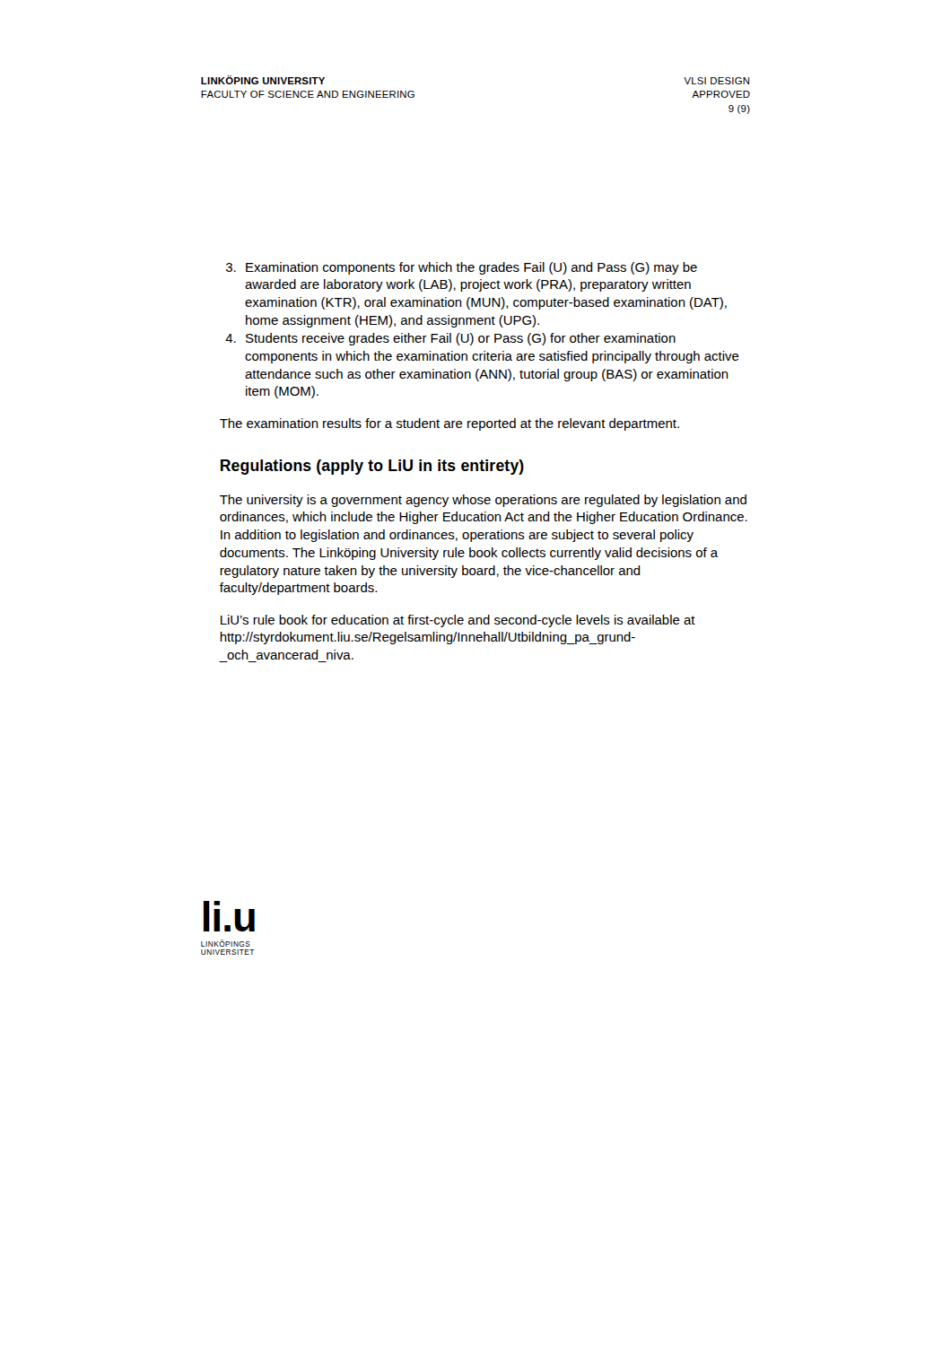LINKÖPING UNIVERSITY
FACULTY OF SCIENCE AND ENGINEERING
VLSI DESIGN
APPROVED
9 (9)
Examination components for which the grades Fail (U) and Pass (G) may be awarded are laboratory work (LAB), project work (PRA), preparatory written examination (KTR), oral examination (MUN), computer-based examination (DAT), home assignment (HEM), and assignment (UPG).
Students receive grades either Fail (U) or Pass (G) for other examination components in which the examination criteria are satisfied principally through active attendance such as other examination (ANN), tutorial group (BAS) or examination item (MOM).
The examination results for a student are reported at the relevant department.
Regulations (apply to LiU in its entirety)
The university is a government agency whose operations are regulated by legislation and ordinances, which include the Higher Education Act and the Higher Education Ordinance. In addition to legislation and ordinances, operations are subject to several policy documents. The Linköping University rule book collects currently valid decisions of a regulatory nature taken by the university board, the vice-chancellor and faculty/department boards.
LiU’s rule book for education at first-cycle and second-cycle levels is available at http://styrdokument.liu.se/Regelsamling/Innehall/Utbildning_pa_grund-_och_avancerad_niva.
li. u
LINKÖPINGS UNIVERSITET